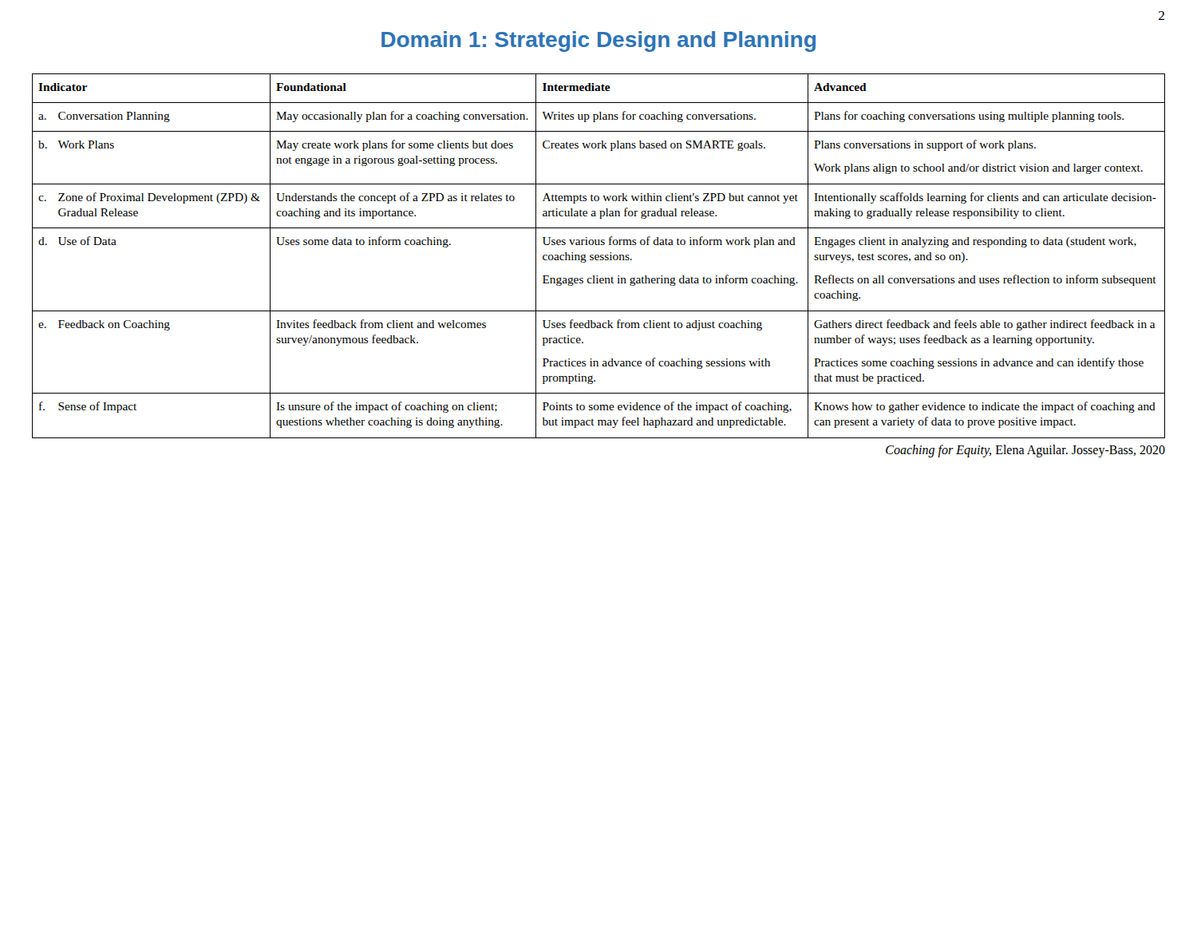2
Domain 1: Strategic Design and Planning
| Indicator | Foundational | Intermediate | Advanced |
| --- | --- | --- | --- |
| a. Conversation Planning | May occasionally plan for a coaching conversation. | Writes up plans for coaching conversations. | Plans for coaching conversations using multiple planning tools. |
| b. Work Plans | May create work plans for some clients but does not engage in a rigorous goal-setting process. | Creates work plans based on SMARTE goals. | Plans conversations in support of work plans. Work plans align to school and/or district vision and larger context. |
| c. Zone of Proximal Development (ZPD) & Gradual Release | Understands the concept of a ZPD as it relates to coaching and its importance. | Attempts to work within client's ZPD but cannot yet articulate a plan for gradual release. | Intentionally scaffolds learning for clients and can articulate decision-making to gradually release responsibility to client. |
| d. Use of Data | Uses some data to inform coaching. | Uses various forms of data to inform work plan and coaching sessions. Engages client in gathering data to inform coaching. | Engages client in analyzing and responding to data (student work, surveys, test scores, and so on). Reflects on all conversations and uses reflection to inform subsequent coaching. |
| e. Feedback on Coaching | Invites feedback from client and welcomes survey/anonymous feedback. | Uses feedback from client to adjust coaching practice. Practices in advance of coaching sessions with prompting. | Gathers direct feedback and feels able to gather indirect feedback in a number of ways; uses feedback as a learning opportunity. Practices some coaching sessions in advance and can identify those that must be practiced. |
| f. Sense of Impact | Is unsure of the impact of coaching on client; questions whether coaching is doing anything. | Points to some evidence of the impact of coaching, but impact may feel haphazard and unpredictable. | Knows how to gather evidence to indicate the impact of coaching and can present a variety of data to prove positive impact. |
Coaching for Equity, Elena Aguilar. Jossey-Bass, 2020